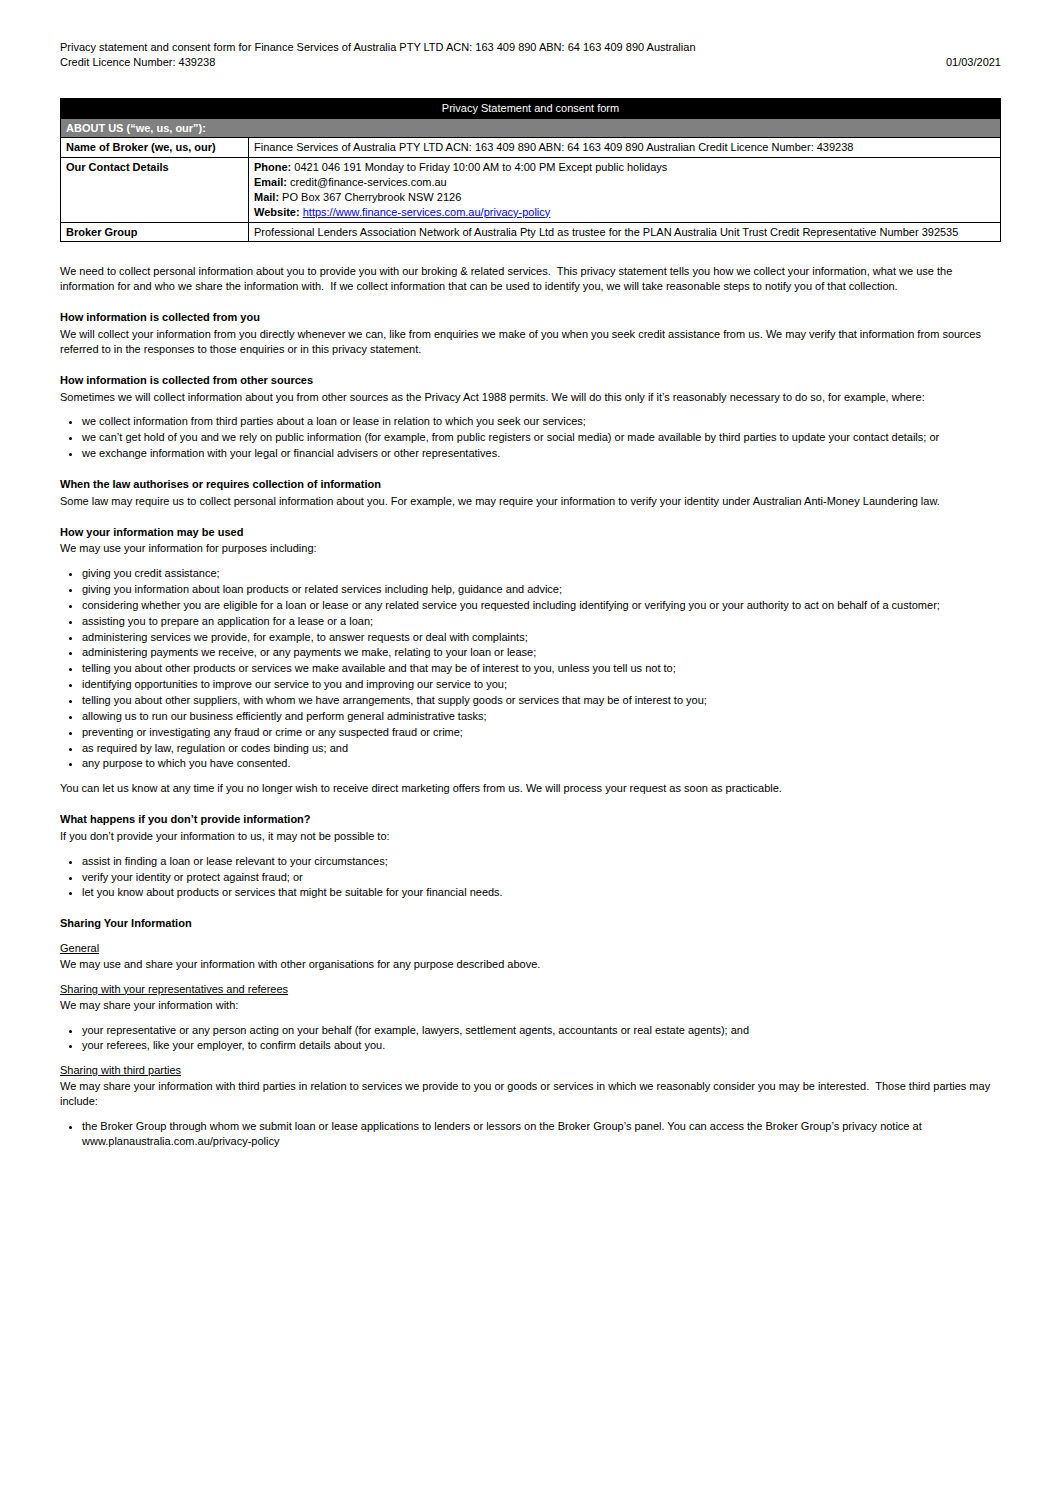Privacy statement and consent form for Finance Services of Australia PTY LTD ACN: 163 409 890 ABN: 64 163 409 890 Australian
Credit Licence Number: 439238 01/03/2021
| Privacy Statement and consent form |
| ABOUT US (“we, us, our”): |
| Name of Broker (we, us, our) | Finance Services of Australia PTY LTD ACN: 163 409 890 ABN: 64 163 409 890 Australian Credit Licence Number: 439238 |
| Our Contact Details | Phone: 0421 046 191 Monday to Friday 10:00 AM to 4:00 PM Except public holidays Email: credit@finance-services.com.au Mail: PO Box 367 Cherrybrook NSW 2126 Website: https://www.finance-services.com.au/privacy-policy |
| Broker Group | Professional Lenders Association Network of Australia Pty Ltd as trustee for the PLAN Australia Unit Trust Credit Representative Number 392535 |
We need to collect personal information about you to provide you with our broking & related services. This privacy statement tells you how we collect your information, what we use the information for and who we share the information with. If we collect information that can be used to identify you, we will take reasonable steps to notify you of that collection.
How information is collected from you
We will collect your information from you directly whenever we can, like from enquiries we make of you when you seek credit assistance from us. We may verify that information from sources referred to in the responses to those enquiries or in this privacy statement.
How information is collected from other sources
Sometimes we will collect information about you from other sources as the Privacy Act 1988 permits. We will do this only if it’s reasonably necessary to do so, for example, where:
we collect information from third parties about a loan or lease in relation to which you seek our services;
we can’t get hold of you and we rely on public information (for example, from public registers or social media) or made available by third parties to update your contact details; or
we exchange information with your legal or financial advisers or other representatives.
When the law authorises or requires collection of information
Some law may require us to collect personal information about you. For example, we may require your information to verify your identity under Australian Anti-Money Laundering law.
How your information may be used
We may use your information for purposes including:
giving you credit assistance;
giving you information about loan products or related services including help, guidance and advice;
considering whether you are eligible for a loan or lease or any related service you requested including identifying or verifying you or your authority to act on behalf of a customer;
assisting you to prepare an application for a lease or a loan;
administering services we provide, for example, to answer requests or deal with complaints;
administering payments we receive, or any payments we make, relating to your loan or lease;
telling you about other products or services we make available and that may be of interest to you, unless you tell us not to;
identifying opportunities to improve our service to you and improving our service to you;
telling you about other suppliers, with whom we have arrangements, that supply goods or services that may be of interest to you;
allowing us to run our business efficiently and perform general administrative tasks;
preventing or investigating any fraud or crime or any suspected fraud or crime;
as required by law, regulation or codes binding us; and
any purpose to which you have consented.
You can let us know at any time if you no longer wish to receive direct marketing offers from us. We will process your request as soon as practicable.
What happens if you don’t provide information?
If you don’t provide your information to us, it may not be possible to:
assist in finding a loan or lease relevant to your circumstances;
verify your identity or protect against fraud; or
let you know about products or services that might be suitable for your financial needs.
Sharing Your Information
General
We may use and share your information with other organisations for any purpose described above.
Sharing with your representatives and referees
We may share your information with:
your representative or any person acting on your behalf (for example, lawyers, settlement agents, accountants or real estate agents); and
your referees, like your employer, to confirm details about you.
Sharing with third parties
We may share your information with third parties in relation to services we provide to you or goods or services in which we reasonably consider you may be interested. Those third parties may include:
the Broker Group through whom we submit loan or lease applications to lenders or lessors on the Broker Group’s panel. You can access the Broker Group’s privacy notice at www.planaustralia.com.au/privacy-policy